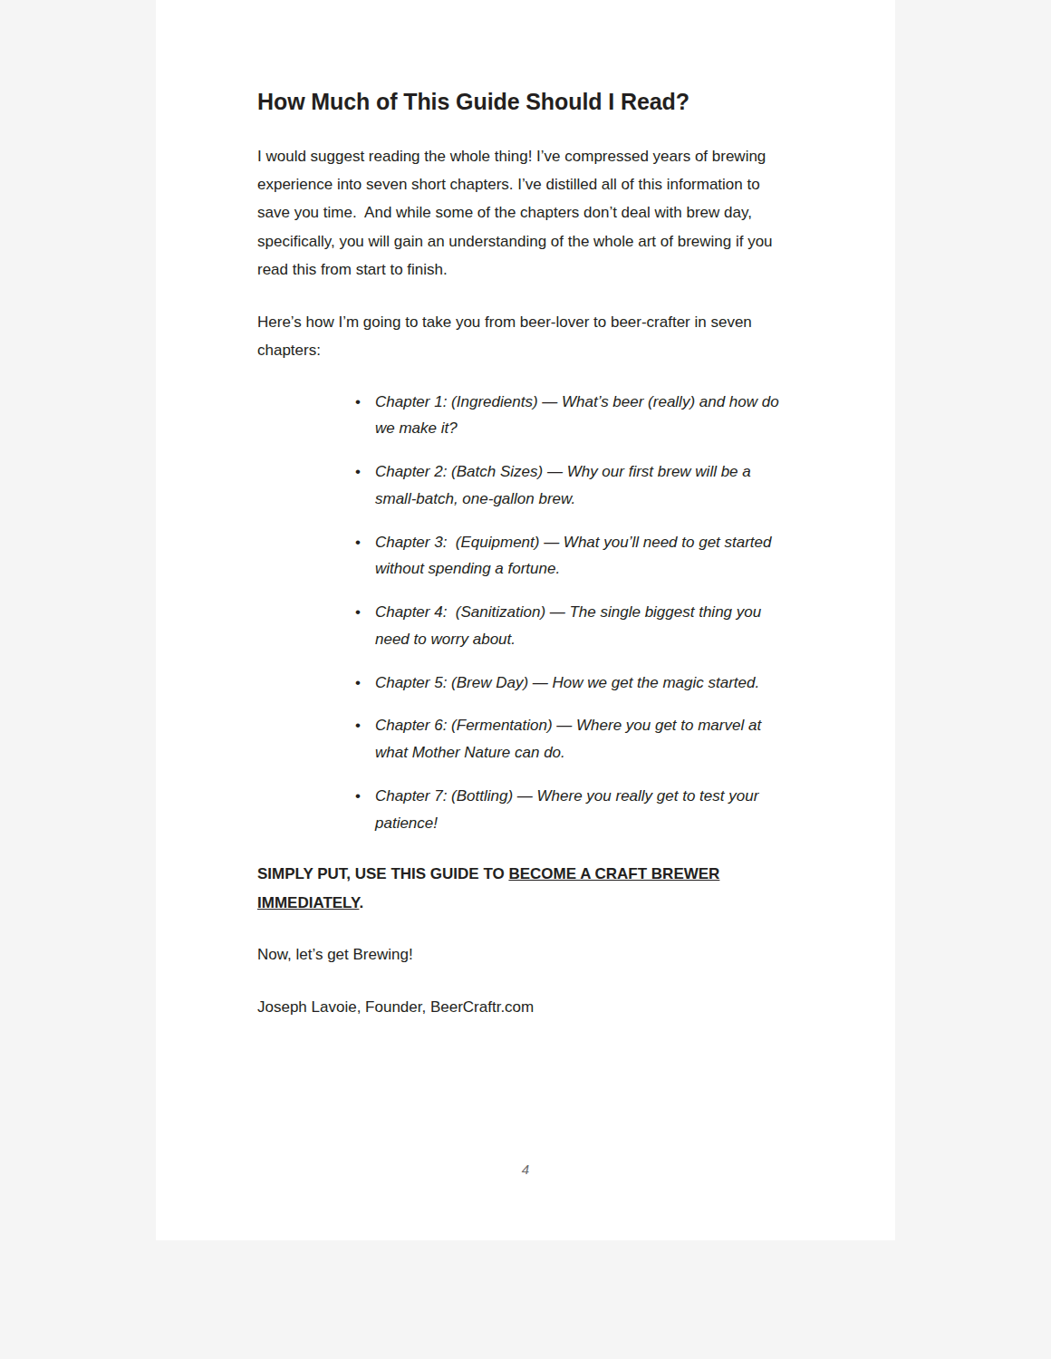How Much of This Guide Should I Read?
I would suggest reading the whole thing! I’ve compressed years of brewing experience into seven short chapters. I’ve distilled all of this information to save you time. And while some of the chapters don’t deal with brew day, specifically, you will gain an understanding of the whole art of brewing if you read this from start to finish.
Here’s how I’m going to take you from beer-lover to beer-crafter in seven chapters:
Chapter 1: (Ingredients) — What’s beer (really) and how do we make it?
Chapter 2: (Batch Sizes) — Why our first brew will be a small-batch, one-gallon brew.
Chapter 3: (Equipment) — What you’ll need to get started without spending a fortune.
Chapter 4: (Sanitization) — The single biggest thing you need to worry about.
Chapter 5: (Brew Day) — How we get the magic started.
Chapter 6: (Fermentation) — Where you get to marvel at what Mother Nature can do.
Chapter 7: (Bottling) — Where you really get to test your patience!
SIMPLY PUT, USE THIS GUIDE TO BECOME A CRAFT BREWER IMMEDIATELY.
Now, let’s get Brewing!
Joseph Lavoie, Founder, BeerCraftr.com
4